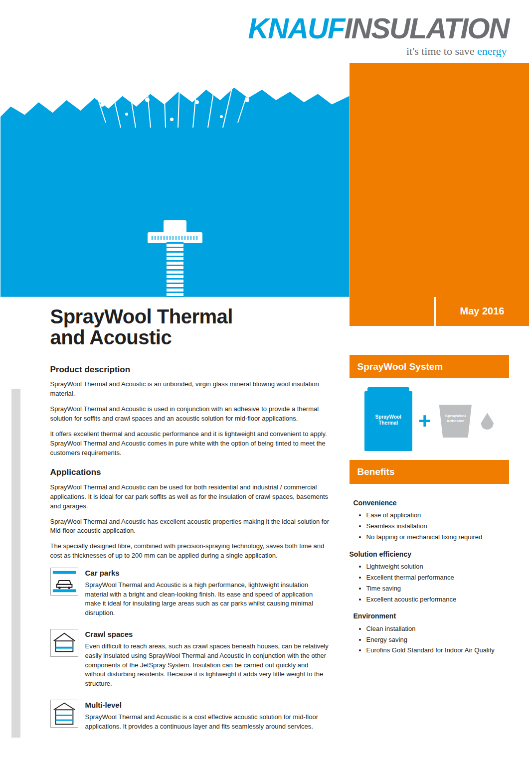KNAUF INSULATION
it's time to save energy
SprayWool Thermal
and Acoustic
May 2016
Product description
SprayWool Thermal and Acoustic is an unbonded, virgin glass mineral blowing wool insulation material.
SprayWool Thermal and Acoustic is used in conjunction with an adhesive to provide a thermal solution for soffits and crawl spaces and an acoustic solution for mid-floor applications.
It offers excellent thermal and acoustic performance and it is lightweight and convenient to apply. SprayWool Thermal and Acoustic comes in pure white with the option of being tinted to meet the customers requirements.
Applications
SprayWool Thermal and Acoustic can be used for both residential and industrial / commercial applications. It is ideal for car park soffits as well as for the insulation of crawl spaces, basements and garages.
SprayWool Thermal and Acoustic has excellent acoustic properties making it the ideal solution for Mid-floor acoustic application.
The specially designed fibre, combined with precision-spraying technology, saves both time and cost as thicknesses of up to 200 mm can be applied during a single application.
Car parks
SprayWool Thermal and Acoustic is a high performance, lightweight insulation material with a bright and clean-looking finish. Its ease and speed of application make it ideal for insulating large areas such as car parks whilst causing minimal disruption.
Crawl spaces
Even difficult to reach areas, such as crawl spaces beneath houses, can be relatively easily insulated using SprayWool Thermal and Acoustic in conjunction with the other components of the JetSpray System. Insulation can be carried out quickly and without disturbing residents. Because it is lightweight it adds very little weight to the structure.
Multi-level
SprayWool Thermal and Acoustic is a cost effective acoustic solution for mid-floor applications. It provides a continuous layer and fits seamlessly around services.
SprayWool System
SprayWool
Thermal
+
SprayWool
Adhesive
Benefits
Convenience
Ease of application
Seamless installation
No tapping or mechanical fixing required
Solution efficiency
Lightweight solution
Excellent thermal performance
Time saving
Excellent acoustic performance
Environment
Clean installation
Energy saving
Eurofins Gold Standard for Indoor Air Quality